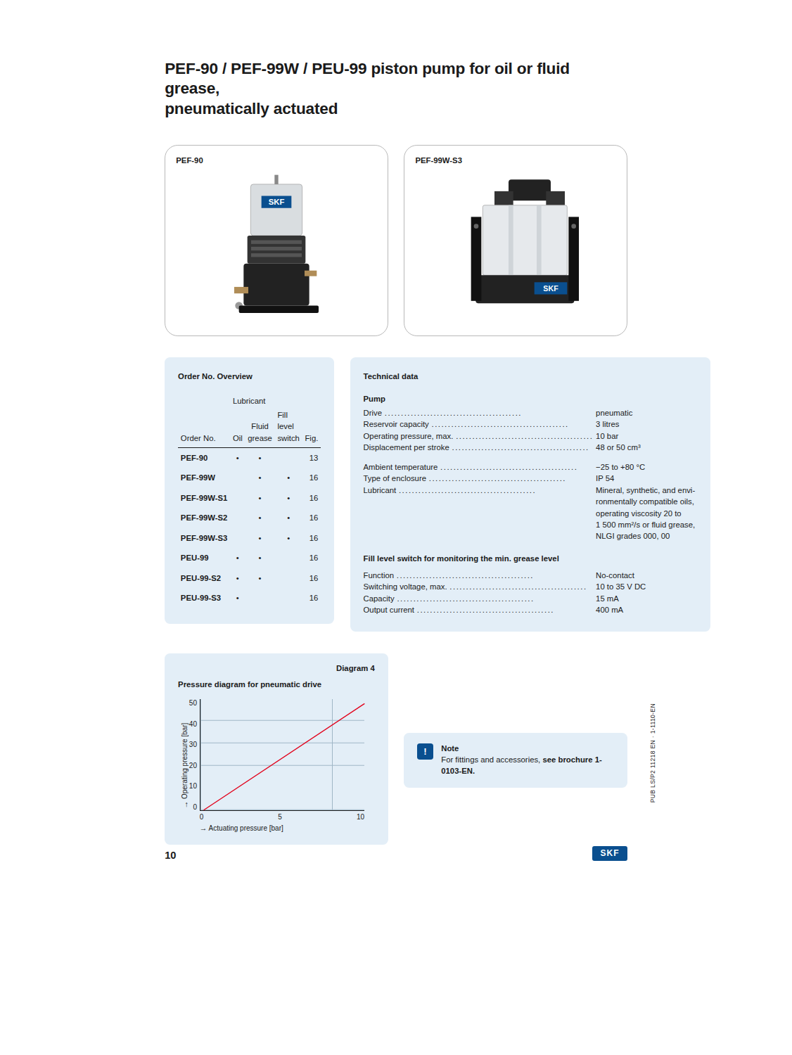PEF-90 / PEF-99W / PEU-99 piston pump for oil or fluid grease,
pneumatically actuated
PEF-90
PEF-99W-S3
Order No. Overview
| | Lubricant | | |
| --- | --- | --- | --- |
| Order No. | Oil | Fluid grease | Fill level switch | Fig. |
| PEF-90 | • | • | | 13 |
| PEF-99W | | • | • | 16 |
| PEF-99W-S1 | | • | • | 16 |
| PEF-99W-S2 | | • | • | 16 |
| PEF-99W-S3 | | • | • | 16 |
| PEU-99 | • | • | | 16 |
| PEU-99-S2 | • | • | | 16 |
| PEU-99-S3 | • | | | 16 |
Technical data
Pump
Drive.......................................... pneumatic
Reservoir capacity.......................................... 3 litres
Operating pressure, max........................................... 10 bar
Displacement per stroke.......................................... 48 or 50 cm³
Ambient temperature..........................................−25 to +80 °C
Type of enclosure.......................................... IP 54
Lubricant.......................................... Mineral, synthetic, and envi­ronmentally compatible oils, operating viscosity 20 to 1 500 mm²/s or fluid grease, NLGI grades 000, 00
Fill level switch for monitoring the min. grease level
Function.......................................... No-contact
Switching voltage, max........................................... 10 to 35 V DC
Capacity.......................................... 15 mA
Output current.......................................... 400 mA
Diagram 4
Pressure diagram for pneumatic drive
→ Operating pressure [bar]
50403020100
0510
→ Actuating pressure [bar]
!
Note
For fittings and accessories, see brochure 1-0103-EN.
PUB LS/P2 11218 EN · 1-1110-EN
10
SKF